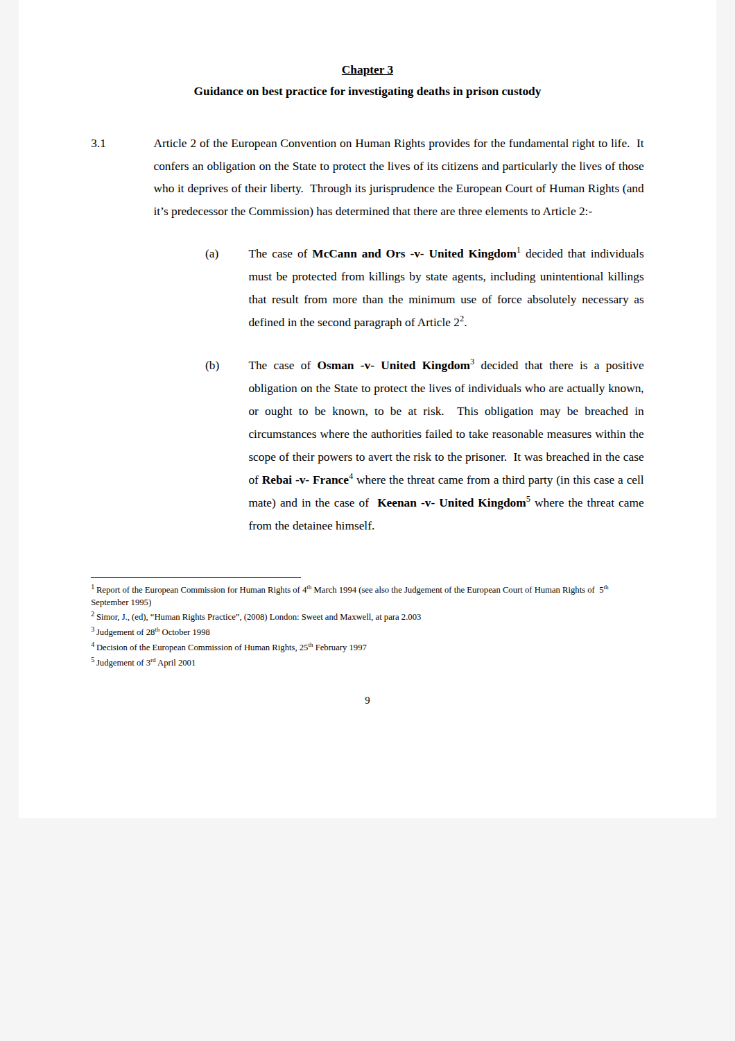Chapter 3
Guidance on best practice for investigating deaths in prison custody
3.1
Article 2 of the European Convention on Human Rights provides for the fundamental right to life. It confers an obligation on the State to protect the lives of its citizens and particularly the lives of those who it deprives of their liberty. Through its jurisprudence the European Court of Human Rights (and it’s predecessor the Commission) has determined that there are three elements to Article 2:-
(a) The case of McCann and Ors -v- United Kingdom1 decided that individuals must be protected from killings by state agents, including unintentional killings that result from more than the minimum use of force absolutely necessary as defined in the second paragraph of Article 22.
(b) The case of Osman -v- United Kingdom3 decided that there is a positive obligation on the State to protect the lives of individuals who are actually known, or ought to be known, to be at risk. This obligation may be breached in circumstances where the authorities failed to take reasonable measures within the scope of their powers to avert the risk to the prisoner. It was breached in the case of Rebai -v- France4 where the threat came from a third party (in this case a cell mate) and in the case of Keenan -v- United Kingdom5 where the threat came from the detainee himself.
1 Report of the European Commission for Human Rights of 4th March 1994 (see also the Judgement of the European Court of Human Rights of 5th September 1995)
2 Simor, J., (ed), “Human Rights Practice”, (2008) London: Sweet and Maxwell, at para 2.003
3 Judgement of 28th October 1998
4 Decision of the European Commission of Human Rights, 25th February 1997
5 Judgement of 3rd April 2001
9